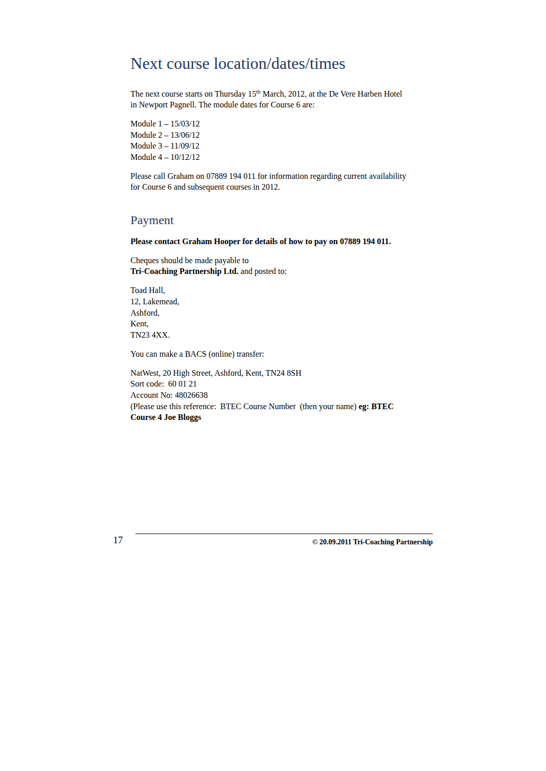Next course location/dates/times
The next course starts on Thursday 15th March, 2012, at the De Vere Harben Hotel in Newport Pagnell. The module dates for Course 6 are:
Module 1 – 15/03/12
Module 2 – 13/06/12
Module 3 – 11/09/12
Module 4 – 10/12/12
Please call Graham on 07889 194 011 for information regarding current availability for Course 6 and subsequent courses in 2012.
Payment
Please contact Graham Hooper for details of how to pay on 07889 194 011.
Cheques should be made payable to
Tri-Coaching Partnership Ltd. and posted to:
Toad Hall,
12, Lakemead,
Ashford,
Kent,
TN23 4XX.
You can make a BACS (online) transfer:
NatWest, 20 High Street, Ashford, Kent, TN24 8SH
Sort code: 60 01 21
Account No: 48026638
(Please use this reference: BTEC Course Number (then your name) eg: BTEC Course 4 Joe Bloggs
17
© 20.09.2011 Tri-Coaching Partnership